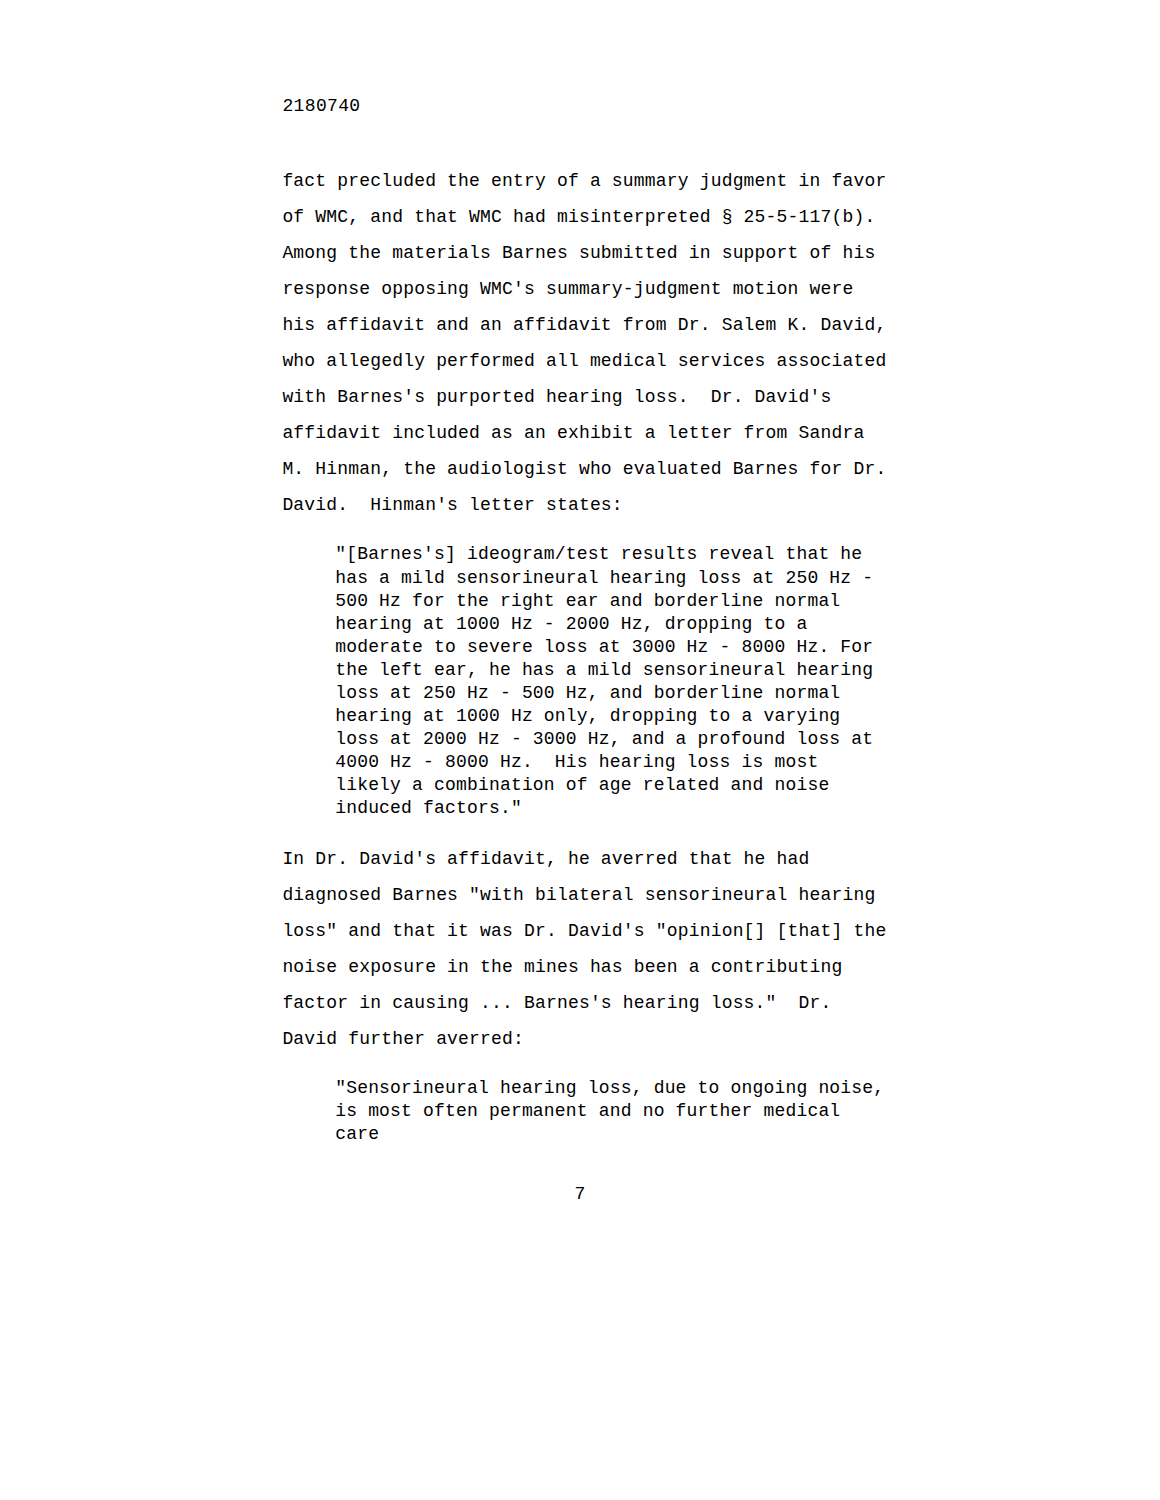2180740
fact precluded the entry of a summary judgment in favor of WMC, and that WMC had misinterpreted § 25-5-117(b). Among the materials Barnes submitted in support of his response opposing WMC's summary-judgment motion were his affidavit and an affidavit from Dr. Salem K. David, who allegedly performed all medical services associated with Barnes's purported hearing loss. Dr. David's affidavit included as an exhibit a letter from Sandra M. Hinman, the audiologist who evaluated Barnes for Dr. David. Hinman's letter states:
"[Barnes's] ideogram/test results reveal that he has a mild sensorineural hearing loss at 250 Hz - 500 Hz for the right ear and borderline normal hearing at 1000 Hz - 2000 Hz, dropping to a moderate to severe loss at 3000 Hz - 8000 Hz. For the left ear, he has a mild sensorineural hearing loss at 250 Hz - 500 Hz, and borderline normal hearing at 1000 Hz only, dropping to a varying loss at 2000 Hz - 3000 Hz, and a profound loss at 4000 Hz - 8000 Hz. His hearing loss is most likely a combination of age related and noise induced factors."
In Dr. David's affidavit, he averred that he had diagnosed Barnes "with bilateral sensorineural hearing loss" and that it was Dr. David's "opinion[] [that] the noise exposure in the mines has been a contributing factor in causing ... Barnes's hearing loss." Dr. David further averred:
"Sensorineural hearing loss, due to ongoing noise, is most often permanent and no further medical care
7